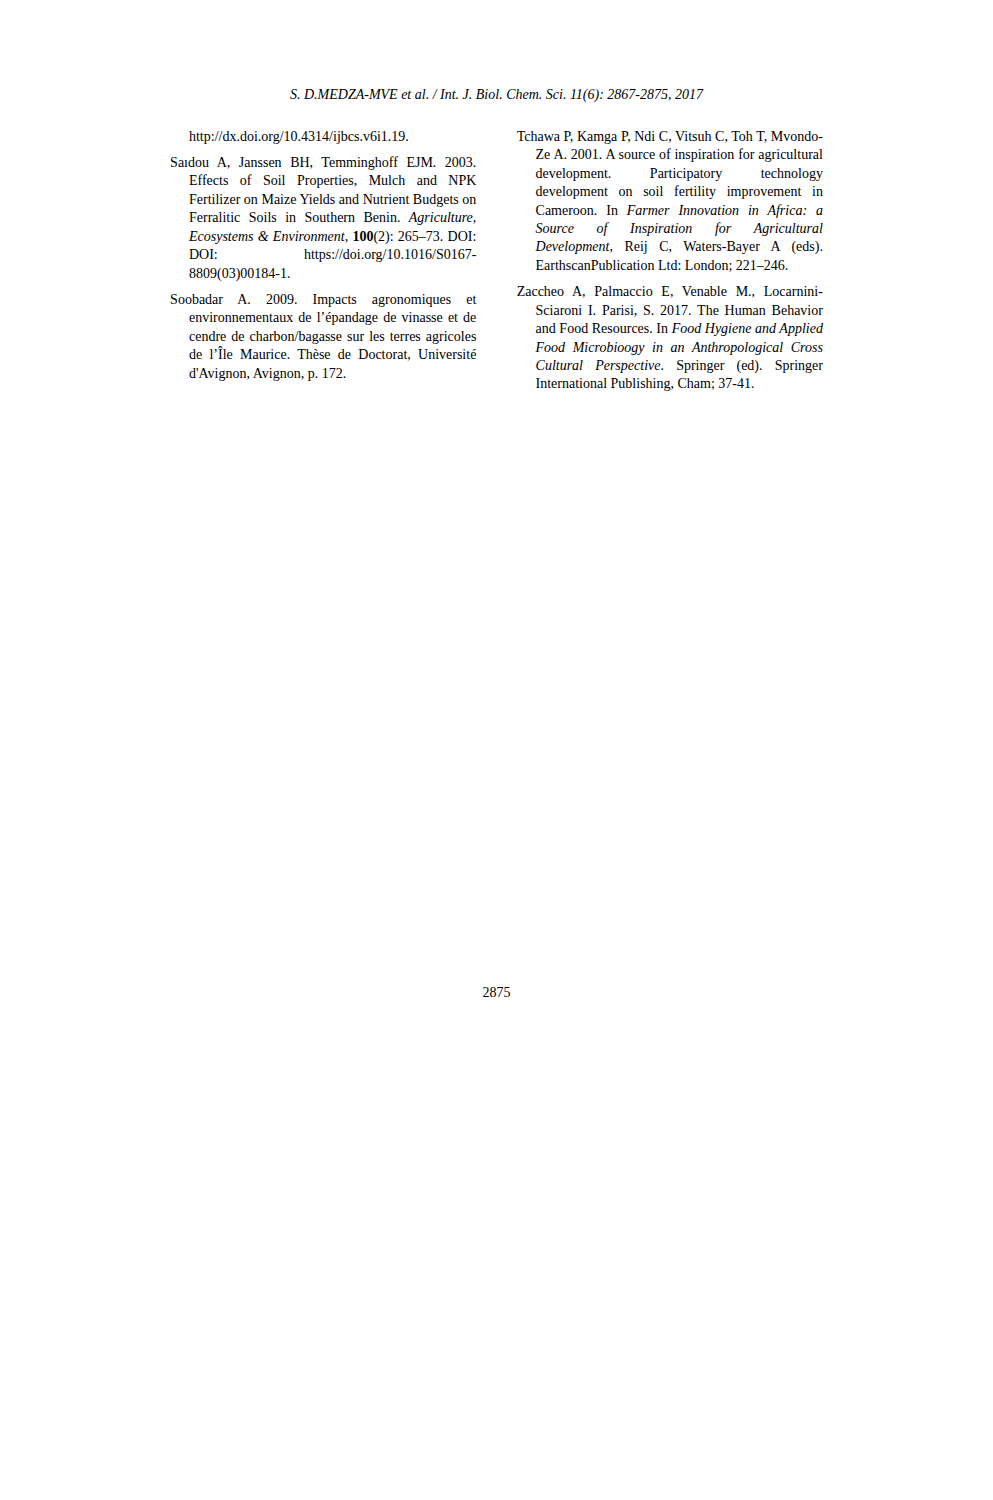S. D.MEDZA-MVE et al. / Int. J. Biol. Chem. Sci. 11(6): 2867-2875, 2017
http://dx.doi.org/10.4314/ijbcs.v6i1.19.
Saıdou A, Janssen BH, Temminghoff EJM. 2003. Effects of Soil Properties, Mulch and NPK Fertilizer on Maize Yields and Nutrient Budgets on Ferralitic Soils in Southern Benin. Agriculture, Ecosystems & Environment, 100(2): 265–73. DOI: DOI: https://doi.org/10.1016/S0167-8809(03)00184-1.
Soobadar A. 2009. Impacts agronomiques et environnementaux de l’épandage de vinasse et de cendre de charbon/bagasse sur les terres agricoles de l’Île Maurice. Thèse de Doctorat, Université d'Avignon, Avignon, p. 172.
Tchawa P, Kamga P, Ndi C, Vitsuh C, Toh T, Mvondo-Ze A. 2001. A source of inspiration for agricultural development. Participatory technology development on soil fertility improvement in Cameroon. In Farmer Innovation in Africa: a Source of Inspiration for Agricultural Development, Reij C, Waters-Bayer A (eds). EarthscanPublication Ltd: London; 221–246.
Zaccheo A, Palmaccio E, Venable M., Locarnini-Sciaroni I. Parisi, S. 2017. The Human Behavior and Food Resources. In Food Hygiene and Applied Food Microbioogy in an Anthropological Cross Cultural Perspective. Springer (ed). Springer International Publishing, Cham; 37-41.
2875